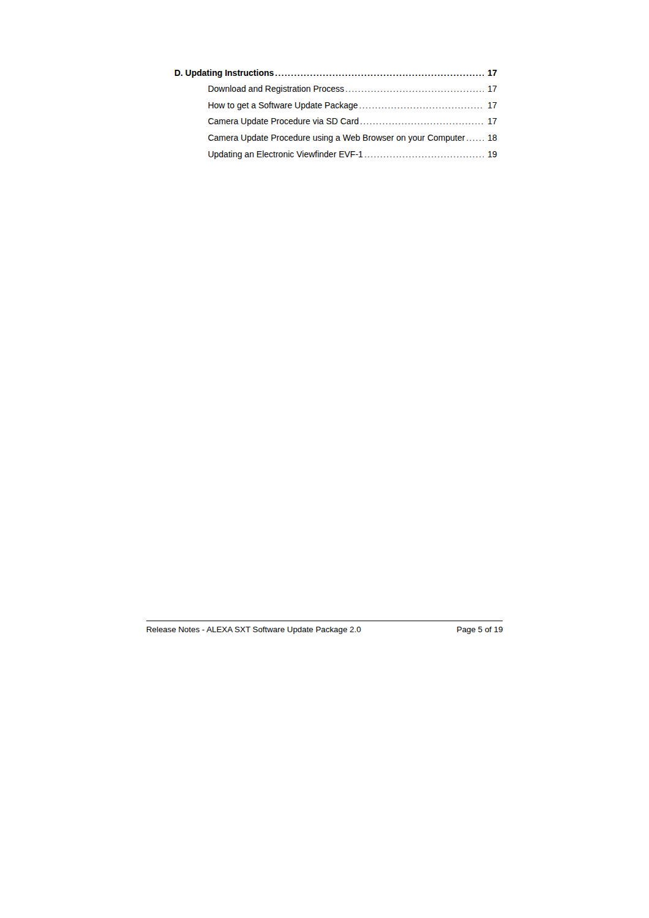D. Updating Instructions .................................................................................................. 17
Download and Registration Process ....................................................................... 17
How to get a Software Update Package ............................................................... 17
Camera Update Procedure via SD Card ............................................................... 17
Camera Update Procedure using a Web Browser on your Computer ..................... 18
Updating an Electronic Viewfinder EVF-1 ............................................................. 19
Release Notes - ALEXA SXT Software Update Package 2.0 Page 5 of 19